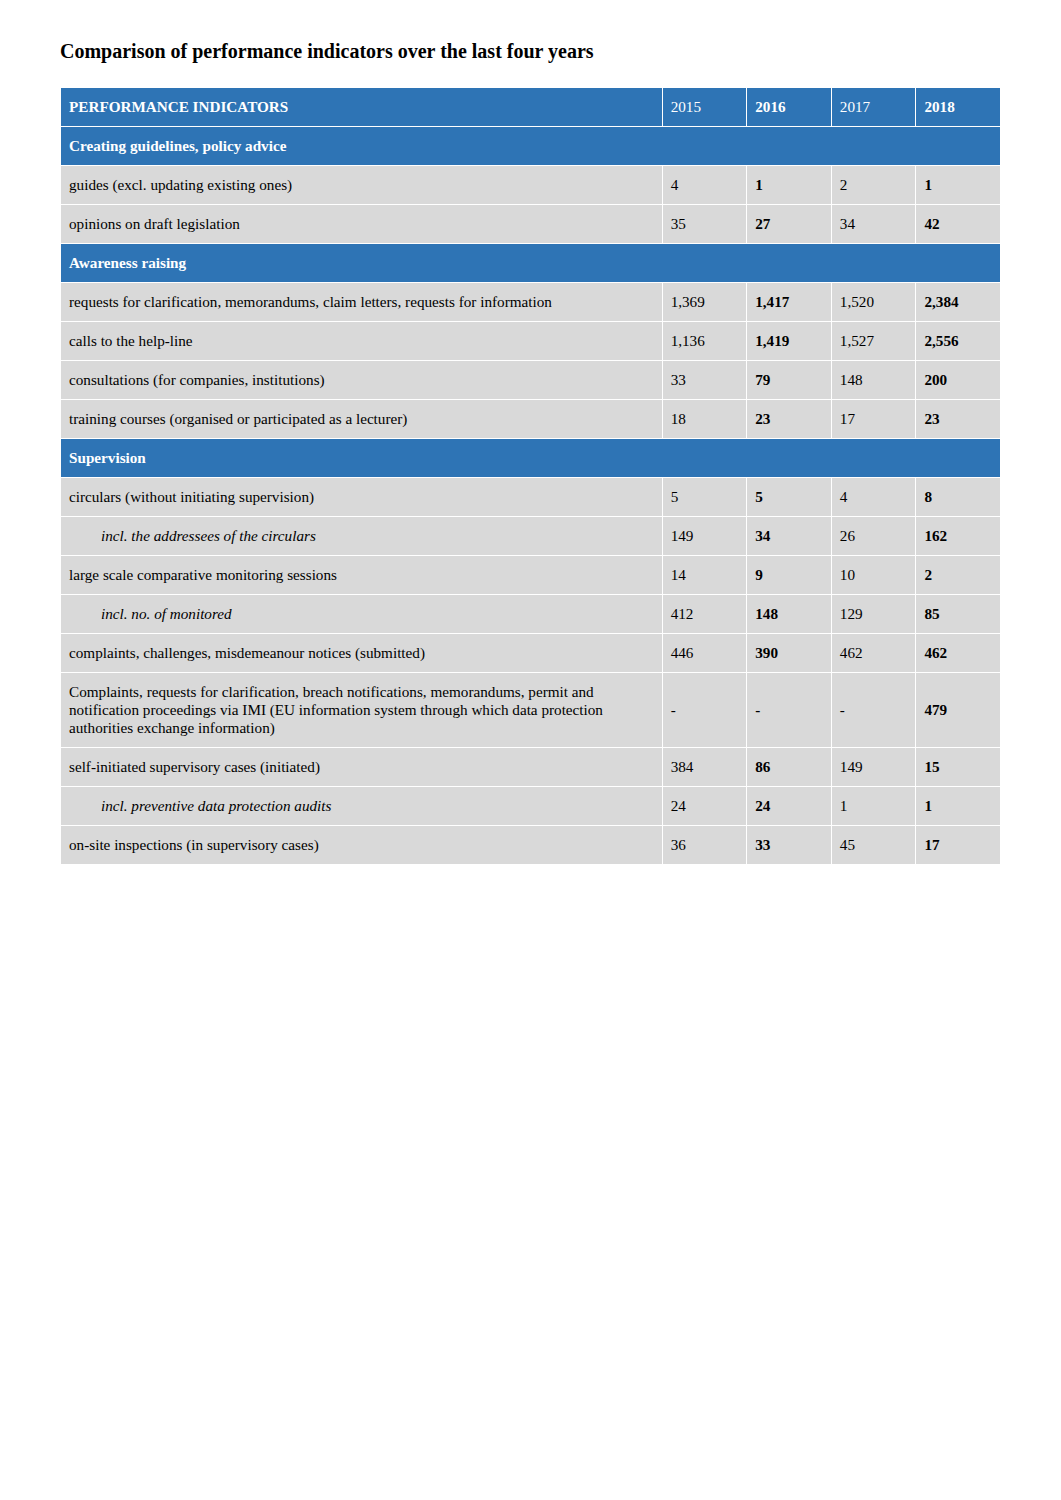Comparison of performance indicators over the last four years
| PERFORMANCE INDICATORS | 2015 | 2016 | 2017 | 2018 |
| --- | --- | --- | --- | --- |
| Creating guidelines, policy advice |
| guides (excl. updating existing ones) | 4 | 1 | 2 | 1 |
| opinions on draft legislation | 35 | 27 | 34 | 42 |
| Awareness raising |
| requests for clarification, memorandums, claim letters, requests for information | 1,369 | 1,417 | 1,520 | 2,384 |
| calls to the help-line | 1,136 | 1,419 | 1,527 | 2,556 |
| consultations (for companies, institutions) | 33 | 79 | 148 | 200 |
| training courses (organised or participated as a lecturer) | 18 | 23 | 17 | 23 |
| Supervision |
| circulars (without initiating supervision) | 5 | 5 | 4 | 8 |
| incl. the addressees of the circulars | 149 | 34 | 26 | 162 |
| large scale comparative monitoring sessions | 14 | 9 | 10 | 2 |
| incl. no. of monitored | 412 | 148 | 129 | 85 |
| complaints, challenges, misdemeanour notices (submitted) | 446 | 390 | 462 | 462 |
| Complaints, requests for clarification, breach notifications, memorandums, permit and notification proceedings via IMI (EU information system through which data protection authorities exchange information) | - | - | - | 479 |
| self-initiated supervisory cases (initiated) | 384 | 86 | 149 | 15 |
| incl. preventive data protection audits | 24 | 24 | 1 | 1 |
| on-site inspections (in supervisory cases) | 36 | 33 | 45 | 17 |